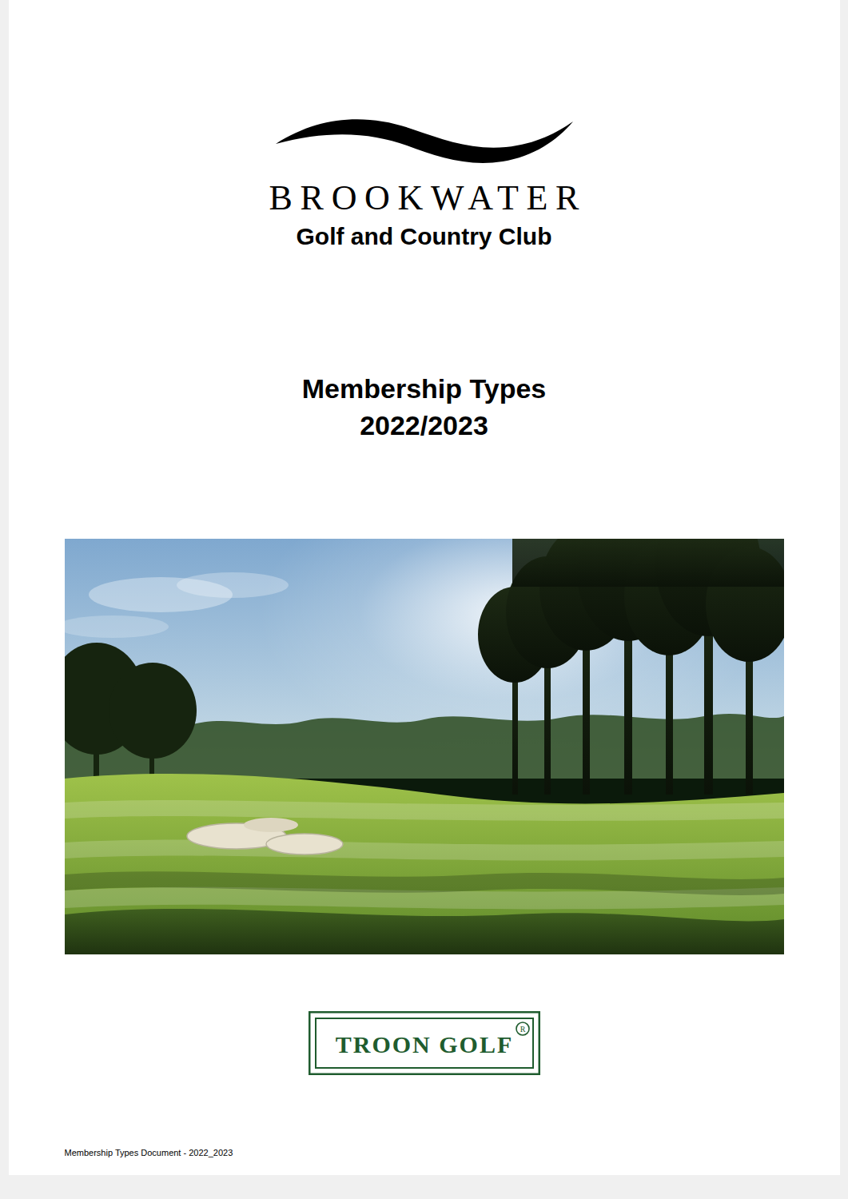BROOKWATER
Golf and Country Club
Membership Types 2022/2023
TROON GOLF R
Membership Types Document - 2022_2023